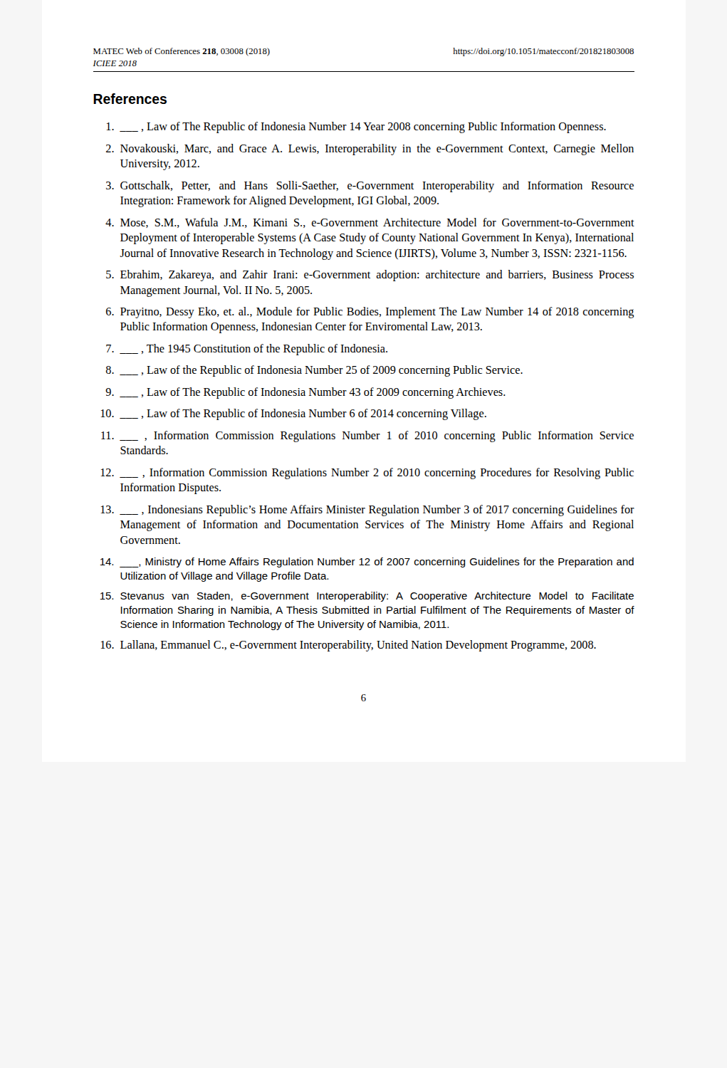MATEC Web of Conferences 218, 03008 (2018) ICIEE 2018
https://doi.org/10.1051/matecconf/201821803008
References
___ , Law of The Republic of Indonesia Number 14 Year 2008 concerning Public Information Openness.
Novakouski, Marc, and Grace A. Lewis, Interoperability in the e-Government Context, Carnegie Mellon University, 2012.
Gottschalk, Petter, and Hans Solli-Saether, e-Government Interoperability and Information Resource Integration: Framework for Aligned Development, IGI Global, 2009.
Mose, S.M., Wafula J.M., Kimani S., e-Government Architecture Model for Government-to-Government Deployment of Interoperable Systems (A Case Study of County National Government In Kenya), International Journal of Innovative Research in Technology and Science (IJIRTS), Volume 3, Number 3, ISSN: 2321-1156.
Ebrahim, Zakareya, and Zahir Irani: e-Government adoption: architecture and barriers, Business Process Management Journal, Vol. II No. 5, 2005.
Prayitno, Dessy Eko, et. al., Module for Public Bodies, Implement The Law Number 14 of 2018 concerning Public Information Openness, Indonesian Center for Enviromental Law, 2013.
___ , The 1945 Constitution of the Republic of Indonesia.
___ , Law of the Republic of Indonesia Number 25 of 2009 concerning Public Service.
___ , Law of The Republic of Indonesia Number 43 of 2009 concerning Archieves.
___ , Law of The Republic of Indonesia Number 6 of 2014 concerning Village.
___ , Information Commission Regulations Number 1 of 2010 concerning Public Information Service Standards.
___ , Information Commission Regulations Number 2 of 2010 concerning Procedures for Resolving Public Information Disputes.
___ , Indonesians Republic’s Home Affairs Minister Regulation Number 3 of 2017 concerning Guidelines for Management of Information and Documentation Services of The Ministry Home Affairs and Regional Government.
___, Ministry of Home Affairs Regulation Number 12 of 2007 concerning Guidelines for the Preparation and Utilization of Village and Village Profile Data.
Stevanus van Staden, e-Government Interoperability: A Cooperative Architecture Model to Facilitate Information Sharing in Namibia, A Thesis Submitted in Partial Fulfilment of The Requirements of Master of Science in Information Technology of The University of Namibia, 2011.
Lallana, Emmanuel C., e-Government Interoperability, United Nation Development Programme, 2008.
6